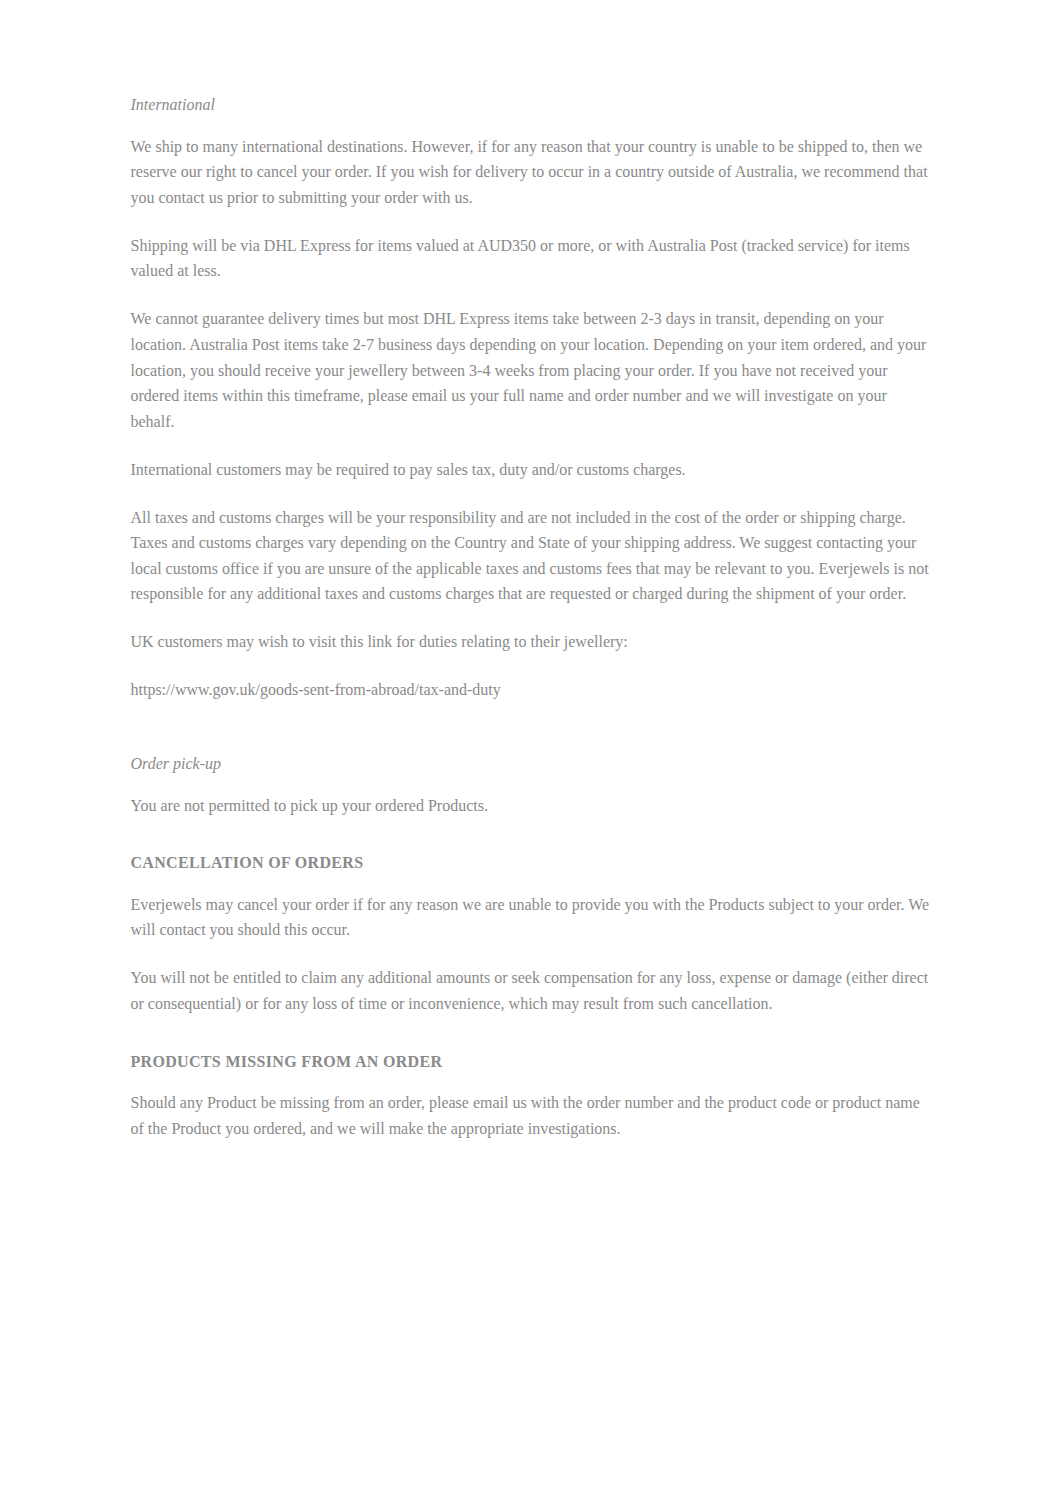International
We ship to many international destinations. However, if for any reason that your country is unable to be shipped to, then we reserve our right to cancel your order. If you wish for delivery to occur in a country outside of Australia, we recommend that you contact us prior to submitting your order with us.
Shipping will be via DHL Express for items valued at AUD350 or more, or with Australia Post (tracked service) for items valued at less.
We cannot guarantee delivery times but most DHL Express items take between 2-3 days in transit, depending on your location. Australia Post items take 2-7 business days depending on your location. Depending on your item ordered, and your location, you should receive your jewellery between 3-4 weeks from placing your order. If you have not received your ordered items within this timeframe, please email us your full name and order number and we will investigate on your behalf.
International customers may be required to pay sales tax, duty and/or customs charges.
All taxes and customs charges will be your responsibility and are not included in the cost of the order or shipping charge. Taxes and customs charges vary depending on the Country and State of your shipping address. We suggest contacting your local customs office if you are unsure of the applicable taxes and customs fees that may be relevant to you. Everjewels is not responsible for any additional taxes and customs charges that are requested or charged during the shipment of your order.
UK customers may wish to visit this link for duties relating to their jewellery:
https://www.gov.uk/goods-sent-from-abroad/tax-and-duty
Order pick-up
You are not permitted to pick up your ordered Products.
CANCELLATION OF ORDERS
Everjewels may cancel your order if for any reason we are unable to provide you with the Products subject to your order. We will contact you should this occur.
You will not be entitled to claim any additional amounts or seek compensation for any loss, expense or damage (either direct or consequential) or for any loss of time or inconvenience, which may result from such cancellation.
PRODUCTS MISSING FROM AN ORDER
Should any Product be missing from an order, please email us with the order number and the product code or product name of the Product you ordered, and we will make the appropriate investigations.